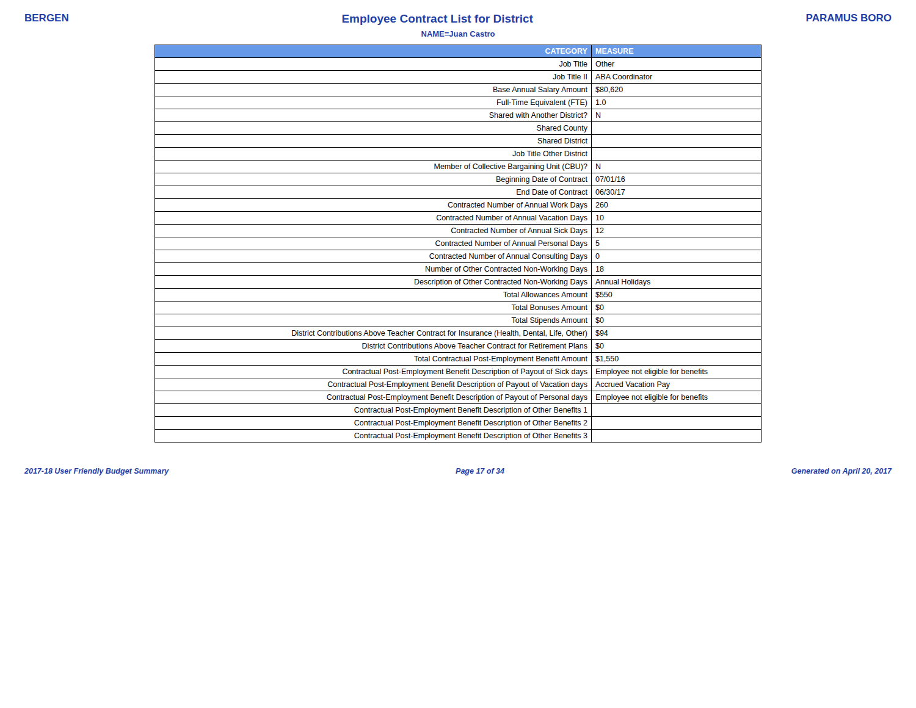BERGEN
Employee Contract List for District
PARAMUS BORO
NAME=Juan Castro
| CATEGORY | MEASURE |
| --- | --- |
| Job Title | Other |
| Job Title II | ABA Coordinator |
| Base Annual Salary Amount | $80,620 |
| Full-Time Equivalent (FTE) | 1.0 |
| Shared with Another District? | N |
| Shared County | |
| Shared District | |
| Job Title Other District | |
| Member of Collective Bargaining Unit (CBU)? | N |
| Beginning Date of Contract | 07/01/16 |
| End Date of Contract | 06/30/17 |
| Contracted Number of Annual Work Days | 260 |
| Contracted Number of Annual Vacation Days | 10 |
| Contracted Number of Annual Sick Days | 12 |
| Contracted Number of Annual Personal Days | 5 |
| Contracted Number of Annual Consulting Days | 0 |
| Number of Other Contracted Non-Working Days | 18 |
| Description of Other Contracted Non-Working Days | Annual Holidays |
| Total Allowances Amount | $550 |
| Total Bonuses Amount | $0 |
| Total Stipends Amount | $0 |
| District Contributions Above Teacher Contract for Insurance (Health, Dental, Life, Other) | $94 |
| District Contributions Above Teacher Contract for Retirement Plans | $0 |
| Total Contractual Post-Employment Benefit Amount | $1,550 |
| Contractual Post-Employment Benefit Description of Payout of Sick days | Employee not eligible for benefits |
| Contractual Post-Employment Benefit Description of Payout of Vacation days | Accrued Vacation Pay |
| Contractual Post-Employment Benefit Description of Payout of Personal days | Employee not eligible for benefits |
| Contractual Post-Employment Benefit Description of Other Benefits 1 | |
| Contractual Post-Employment Benefit Description of Other Benefits 2 | |
| Contractual Post-Employment Benefit Description of Other Benefits 3 | |
2017-18 User Friendly Budget Summary
Page 17 of 34
Generated on April 20, 2017